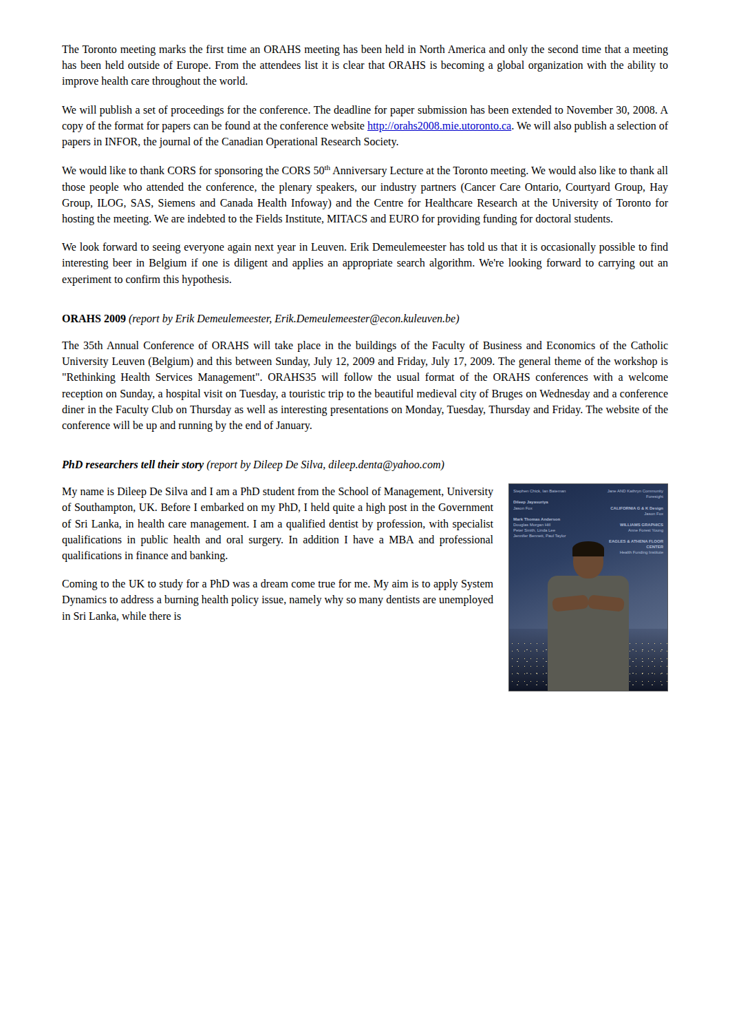The Toronto meeting marks the first time an ORAHS meeting has been held in North America and only the second time that a meeting has been held outside of Europe. From the attendees list it is clear that ORAHS is becoming a global organization with the ability to improve health care throughout the world.
We will publish a set of proceedings for the conference. The deadline for paper submission has been extended to November 30, 2008. A copy of the format for papers can be found at the conference website http://orahs2008.mie.utoronto.ca. We will also publish a selection of papers in INFOR, the journal of the Canadian Operational Research Society.
We would like to thank CORS for sponsoring the CORS 50th Anniversary Lecture at the Toronto meeting. We would also like to thank all those people who attended the conference, the plenary speakers, our industry partners (Cancer Care Ontario, Courtyard Group, Hay Group, ILOG, SAS, Siemens and Canada Health Infoway) and the Centre for Healthcare Research at the University of Toronto for hosting the meeting. We are indebted to the Fields Institute, MITACS and EURO for providing funding for doctoral students.
We look forward to seeing everyone again next year in Leuven. Erik Demeulemeester has told us that it is occasionally possible to find interesting beer in Belgium if one is diligent and applies an appropriate search algorithm. We're looking forward to carrying out an experiment to confirm this hypothesis.
ORAHS 2009 (report by Erik Demeulemeester, Erik.Demeulemeester@econ.kuleuven.be)
The 35th Annual Conference of ORAHS will take place in the buildings of the Faculty of Business and Economics of the Catholic University Leuven (Belgium) and this between Sunday, July 12, 2009 and Friday, July 17, 2009. The general theme of the workshop is "Rethinking Health Services Management". ORAHS35 will follow the usual format of the ORAHS conferences with a welcome reception on Sunday, a hospital visit on Tuesday, a touristic trip to the beautiful medieval city of Bruges on Wednesday and a conference diner in the Faculty Club on Thursday as well as interesting presentations on Monday, Tuesday, Thursday and Friday. The website of the conference will be up and running by the end of January.
PhD researchers tell their story (report by Dileep De Silva, dileep.denta@yahoo.com)
Stephen Chick, Ian Bateman
Dileep Jayasuriya
Jason Fox
Mark Thomas Anderson
Douglas Morgan Hill
Peter Smith, Linda Lee
Jennifer Bennett, Paul Taylor
Jane AND Kathryn Community Foresight
CALIFORNIA G & K Design
Jason Fox
WILLIAMS GRAPHICS
Anne Forest Young
EAGLES & ATHENA FLOOR CENTER
Health Funding Institute
My name is Dileep De Silva and I am a PhD student from the School of Management, University of Southampton, UK. Before I embarked on my PhD, I held quite a high post in the Government of Sri Lanka, in health care management. I am a qualified dentist by profession, with specialist qualifications in public health and oral surgery. In addition I have a MBA and professional qualifications in finance and banking.
Coming to the UK to study for a PhD was a dream come true for me. My aim is to apply System Dynamics to address a burning health policy issue, namely why so many dentists are unemployed in Sri Lanka, while there is